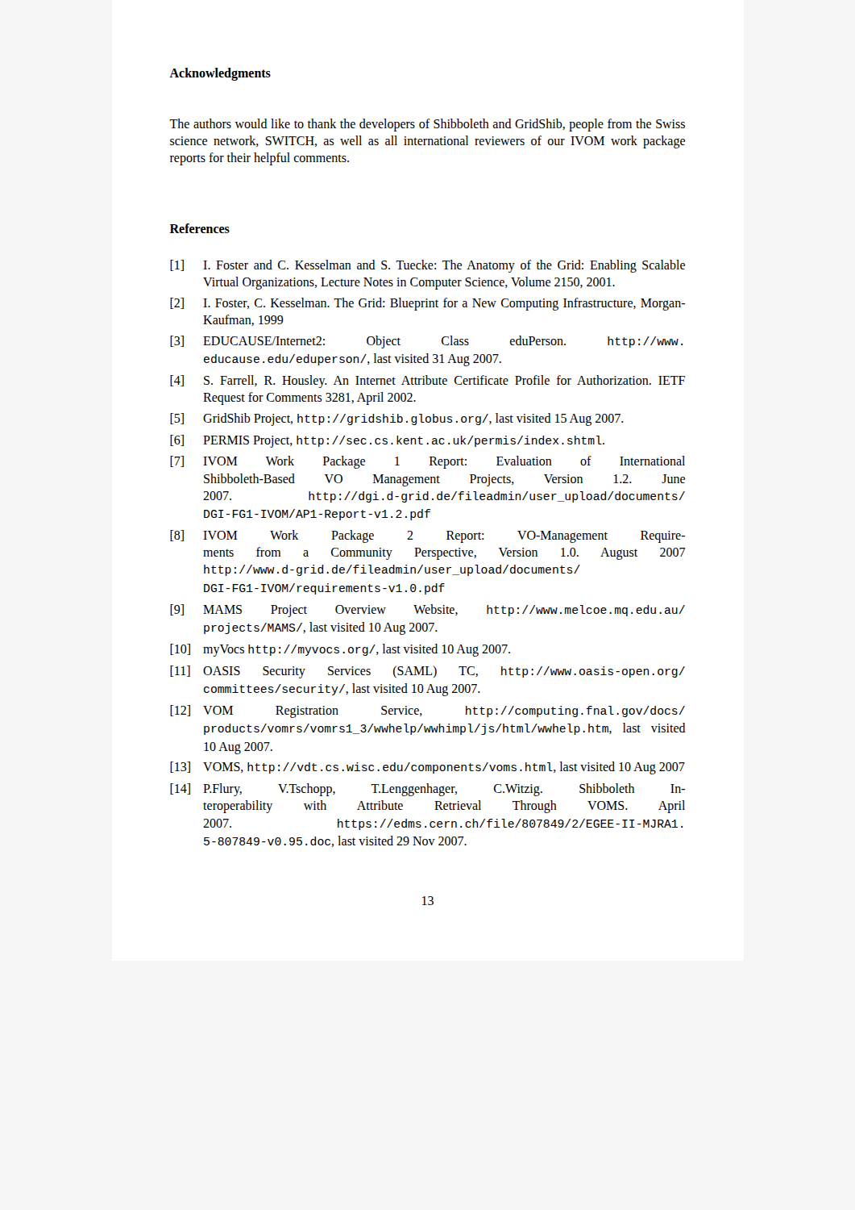Acknowledgments
The authors would like to thank the developers of Shibboleth and GridShib, people from the Swiss science network, SWITCH, as well as all international reviewers of our IVOM work package reports for their helpful comments.
References
[1] I. Foster and C. Kesselman and S. Tuecke: The Anatomy of the Grid: Enabling Scalable Virtual Organizations, Lecture Notes in Computer Science, Volume 2150, 2001.
[2] I. Foster, C. Kesselman. The Grid: Blueprint for a New Computing Infrastructure, Morgan-Kaufman, 1999
[3] EDUCAUSE/Internet2: Object Class eduPerson. http://www. educause.edu/eduperson/, last visited 31 Aug 2007.
[4] S. Farrell, R. Housley. An Internet Attribute Certificate Profile for Authorization. IETF Request for Comments 3281, April 2002.
[5] GridShib Project, http://gridshib.globus.org/, last visited 15 Aug 2007.
[6] PERMIS Project, http://sec.cs.kent.ac.uk/permis/index.shtml.
[7] IVOM Work Package 1 Report: Evaluation of International Shibboleth-Based VO Management Projects, Version 1.2. June 2007. http://dgi.d-grid.de/fileadmin/user_upload/documents/DGI-FG1-IVOM/AP1-Report-v1.2.pdf
[8] IVOM Work Package 2 Report: VO-Management Require-ments from a Community Perspective, Version 1.0. August 2007 http://www.d-grid.de/fileadmin/user_upload/documents/
DGI-FG1-IVOM/requirements-v1.0.pdf
[9] MAMS Project Overview Website, http://www.melcoe.mq.edu.au/projects/MAMS/, last visited 10 Aug 2007.
[10] myVocs http://myvocs.org/, last visited 10 Aug 2007.
[11] OASIS Security Services (SAML) TC, http://www.oasis-open.org/committees/security/, last visited 10 Aug 2007.
[12] VOM Registration Service, http://computing.fnal.gov/docs/products/vomrs/vomrs1_3/wwhelp/wwhimpl/js/html/wwhelp.htm, last visited 10 Aug 2007.
[13] VOMS, http://vdt.cs.wisc.edu/components/voms.html, last visited 10 Aug 2007
[14] P.Flury, V.Tschopp, T.Lenggenhager, C.Witzig. Shibboleth In-teroperability with Attribute Retrieval Through VOMS. April 2007. https://edms.cern.ch/file/807849/2/EGEE-II-MJRA1. 5-807849-v0.95.doc, last visited 29 Nov 2007.
13